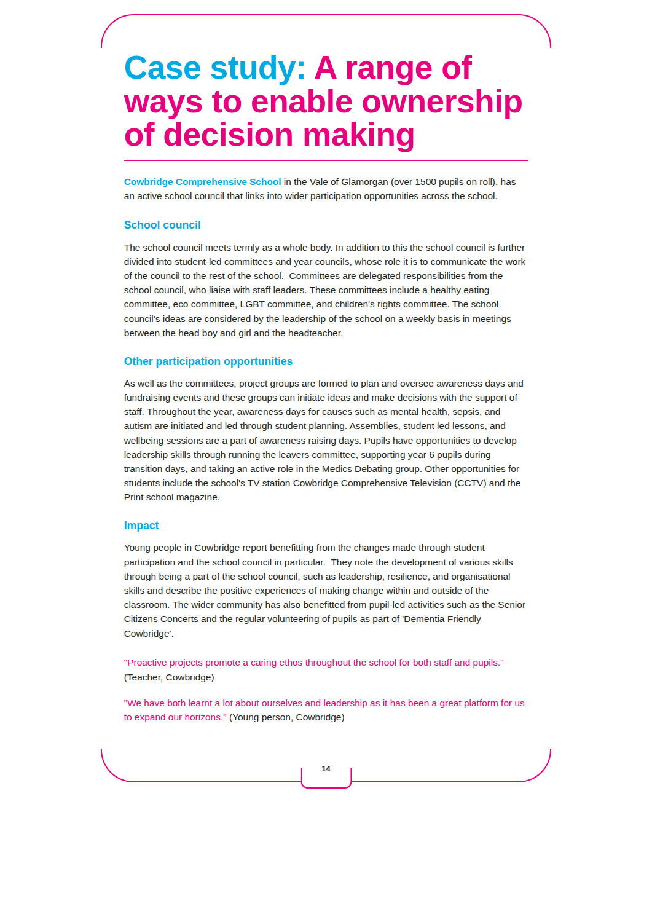Case study: A range of ways to enable ownership of decision making
Cowbridge Comprehensive School in the Vale of Glamorgan (over 1500 pupils on roll), has an active school council that links into wider participation opportunities across the school.
School council
The school council meets termly as a whole body. In addition to this the school council is further divided into student-led committees and year councils, whose role it is to communicate the work of the council to the rest of the school. Committees are delegated responsibilities from the school council, who liaise with staff leaders. These committees include a healthy eating committee, eco committee, LGBT committee, and children's rights committee. The school council's ideas are considered by the leadership of the school on a weekly basis in meetings between the head boy and girl and the headteacher.
Other participation opportunities
As well as the committees, project groups are formed to plan and oversee awareness days and fundraising events and these groups can initiate ideas and make decisions with the support of staff. Throughout the year, awareness days for causes such as mental health, sepsis, and autism are initiated and led through student planning. Assemblies, student led lessons, and wellbeing sessions are a part of awareness raising days. Pupils have opportunities to develop leadership skills through running the leavers committee, supporting year 6 pupils during transition days, and taking an active role in the Medics Debating group. Other opportunities for students include the school's TV station Cowbridge Comprehensive Television (CCTV) and the Print school magazine.
Impact
Young people in Cowbridge report benefitting from the changes made through student participation and the school council in particular. They note the development of various skills through being a part of the school council, such as leadership, resilience, and organisational skills and describe the positive experiences of making change within and outside of the classroom. The wider community has also benefitted from pupil-led activities such as the Senior Citizens Concerts and the regular volunteering of pupils as part of 'Dementia Friendly Cowbridge'.
"Proactive projects promote a caring ethos throughout the school for both staff and pupils." (Teacher, Cowbridge)
"We have both learnt a lot about ourselves and leadership as it has been a great platform for us to expand our horizons." (Young person, Cowbridge)
14